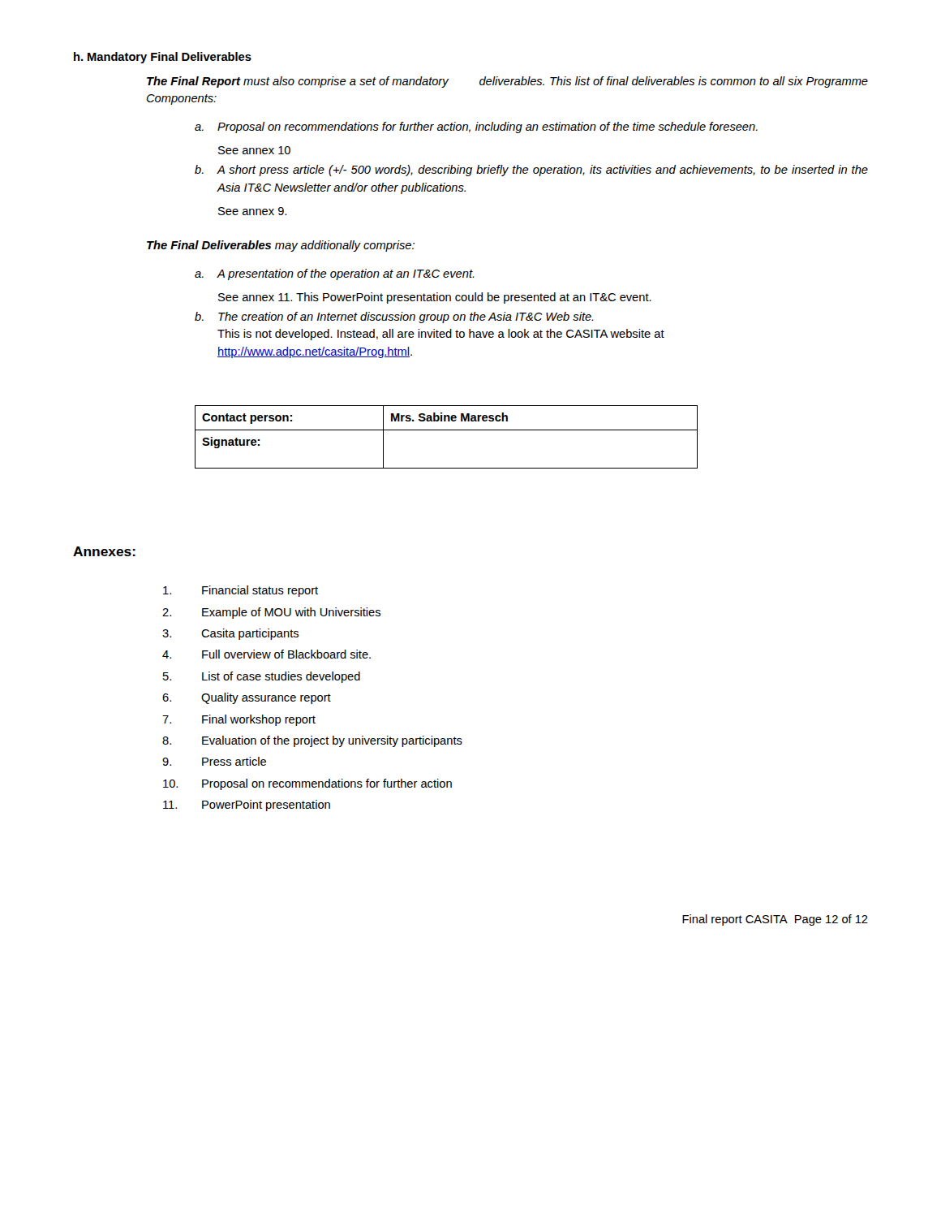h. Mandatory Final Deliverables
The Final Report must also comprise a set of mandatory deliverables. This list of final deliverables is common to all six Programme Components:
a. Proposal on recommendations for further action, including an estimation of the time schedule foreseen.
See annex 10
b. A short press article (+/- 500 words), describing briefly the operation, its activities and achievements, to be inserted in the Asia IT&C Newsletter and/or other publications.
See annex 9.
The Final Deliverables may additionally comprise:
a. A presentation of the operation at an IT&C event.
See annex 11. This PowerPoint presentation could be presented at an IT&C event.
b. The creation of an Internet discussion group on the Asia IT&C Web site.
This is not developed. Instead, all are invited to have a look at the CASITA website at
http://www.adpc.net/casita/Prog.html.
| Contact person: | Mrs. Sabine Maresch |
| Signature: | |
Annexes:
1. Financial status report
2. Example of MOU with Universities
3. Casita participants
4. Full overview of Blackboard site.
5. List of case studies developed
6. Quality assurance report
7. Final workshop report
8. Evaluation of the project by university participants
9. Press article
10. Proposal on recommendations for further action
11. PowerPoint presentation
Final report CASITA Page 12 of 12